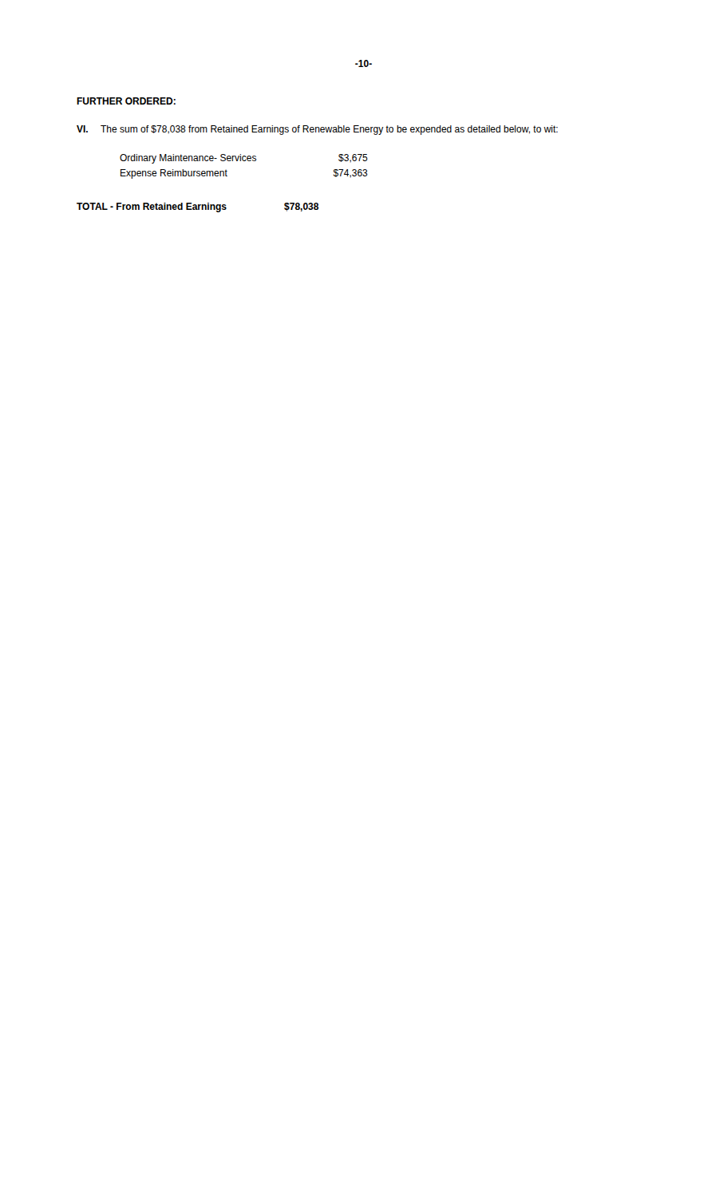-10-
FURTHER ORDERED:
VI.
The sum of $78,038 from Retained Earnings of Renewable Energy to be expended as detailed below, to wit:
| Ordinary Maintenance- Services | $3,675 |
| Expense Reimbursement | $74,363 |
TOTAL - From Retained Earnings $78,038